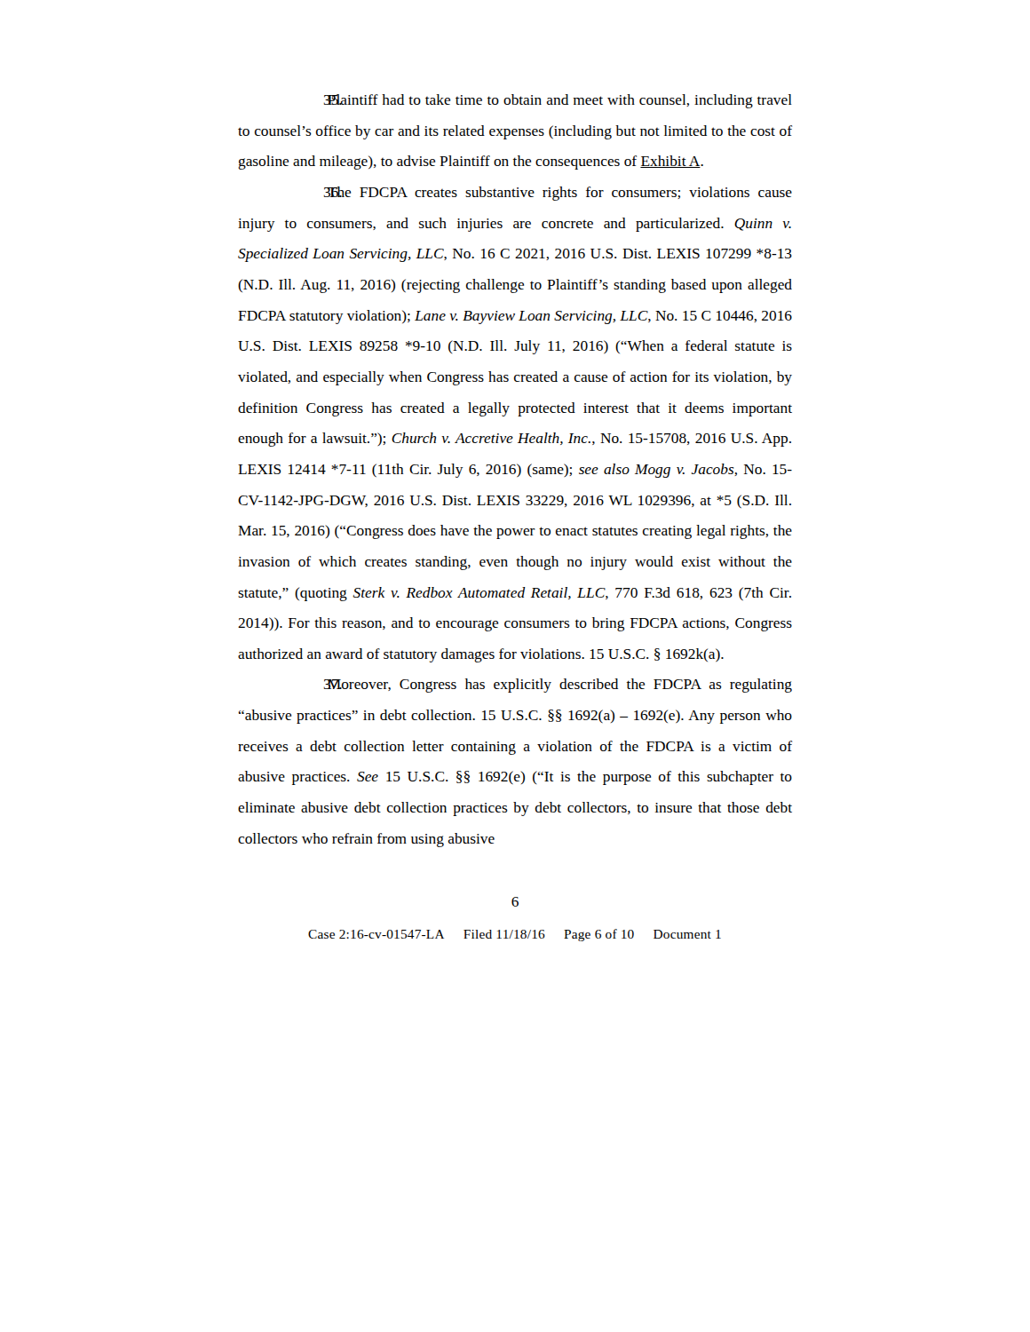35. Plaintiff had to take time to obtain and meet with counsel, including travel to counsel’s office by car and its related expenses (including but not limited to the cost of gasoline and mileage), to advise Plaintiff on the consequences of Exhibit A.
36. The FDCPA creates substantive rights for consumers; violations cause injury to consumers, and such injuries are concrete and particularized. Quinn v. Specialized Loan Servicing, LLC, No. 16 C 2021, 2016 U.S. Dist. LEXIS 107299 *8-13 (N.D. Ill. Aug. 11, 2016) (rejecting challenge to Plaintiff’s standing based upon alleged FDCPA statutory violation); Lane v. Bayview Loan Servicing, LLC, No. 15 C 10446, 2016 U.S. Dist. LEXIS 89258 *9-10 (N.D. Ill. July 11, 2016) (“When a federal statute is violated, and especially when Congress has created a cause of action for its violation, by definition Congress has created a legally protected interest that it deems important enough for a lawsuit.”); Church v. Accretive Health, Inc., No. 15-15708, 2016 U.S. App. LEXIS 12414 *7-11 (11th Cir. July 6, 2016) (same); see also Mogg v. Jacobs, No. 15-CV-1142-JPG-DGW, 2016 U.S. Dist. LEXIS 33229, 2016 WL 1029396, at *5 (S.D. Ill. Mar. 15, 2016) (“Congress does have the power to enact statutes creating legal rights, the invasion of which creates standing, even though no injury would exist without the statute,” (quoting Sterk v. Redbox Automated Retail, LLC, 770 F.3d 618, 623 (7th Cir. 2014)). For this reason, and to encourage consumers to bring FDCPA actions, Congress authorized an award of statutory damages for violations. 15 U.S.C. § 1692k(a).
37. Moreover, Congress has explicitly described the FDCPA as regulating “abusive practices” in debt collection. 15 U.S.C. §§ 1692(a) – 1692(e). Any person who receives a debt collection letter containing a violation of the FDCPA is a victim of abusive practices. See 15 U.S.C. §§ 1692(e) (“It is the purpose of this subchapter to eliminate abusive debt collection practices by debt collectors, to insure that those debt collectors who refrain from using abusive
6
Case 2:16-cv-01547-LA Filed 11/18/16 Page 6 of 10 Document 1